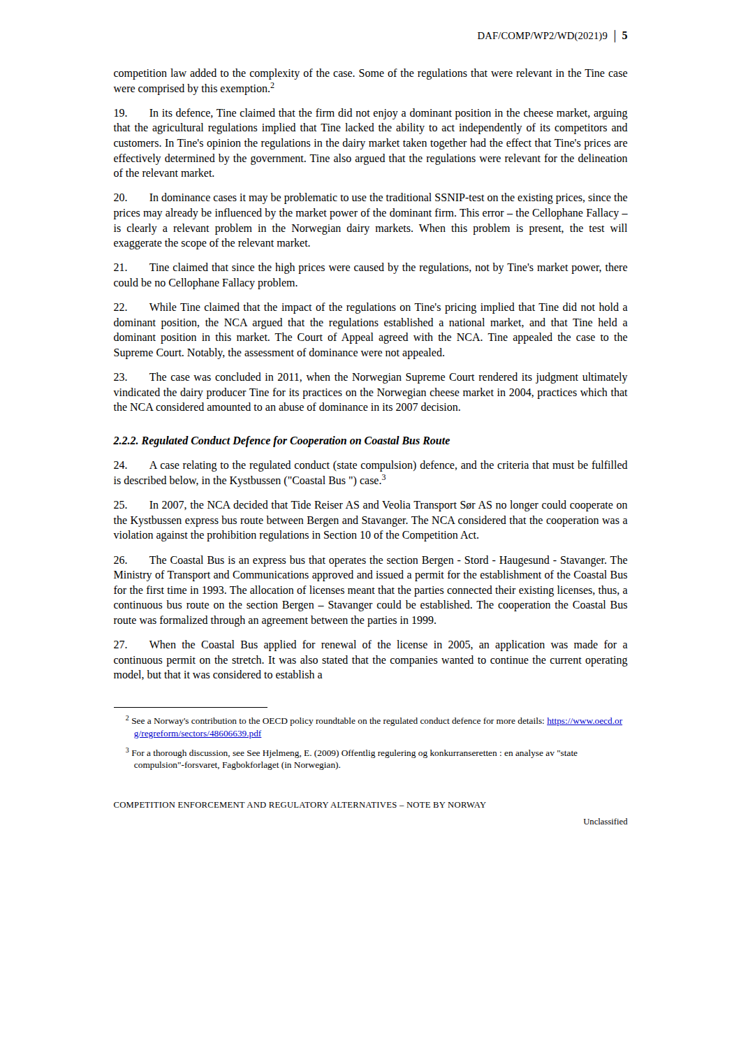DAF/COMP/WP2/WD(2021)9│5
competition law added to the complexity of the case. Some of the regulations that were relevant in the Tine case were comprised by this exemption.2
19. In its defence, Tine claimed that the firm did not enjoy a dominant position in the cheese market, arguing that the agricultural regulations implied that Tine lacked the ability to act independently of its competitors and customers. In Tine's opinion the regulations in the dairy market taken together had the effect that Tine's prices are effectively determined by the government. Tine also argued that the regulations were relevant for the delineation of the relevant market.
20. In dominance cases it may be problematic to use the traditional SSNIP-test on the existing prices, since the prices may already be influenced by the market power of the dominant firm. This error – the Cellophane Fallacy – is clearly a relevant problem in the Norwegian dairy markets. When this problem is present, the test will exaggerate the scope of the relevant market.
21. Tine claimed that since the high prices were caused by the regulations, not by Tine's market power, there could be no Cellophane Fallacy problem.
22. While Tine claimed that the impact of the regulations on Tine's pricing implied that Tine did not hold a dominant position, the NCA argued that the regulations established a national market, and that Tine held a dominant position in this market. The Court of Appeal agreed with the NCA. Tine appealed the case to the Supreme Court. Notably, the assessment of dominance were not appealed.
23. The case was concluded in 2011, when the Norwegian Supreme Court rendered its judgment ultimately vindicated the dairy producer Tine for its practices on the Norwegian cheese market in 2004, practices which that the NCA considered amounted to an abuse of dominance in its 2007 decision.
2.2.2. Regulated Conduct Defence for Cooperation on Coastal Bus Route
24. A case relating to the regulated conduct (state compulsion) defence, and the criteria that must be fulfilled is described below, in the Kystbussen ("Coastal Bus ") case.3
25. In 2007, the NCA decided that Tide Reiser AS and Veolia Transport Sør AS no longer could cooperate on the Kystbussen express bus route between Bergen and Stavanger. The NCA considered that the cooperation was a violation against the prohibition regulations in Section 10 of the Competition Act.
26. The Coastal Bus is an express bus that operates the section Bergen - Stord - Haugesund - Stavanger. The Ministry of Transport and Communications approved and issued a permit for the establishment of the Coastal Bus for the first time in 1993. The allocation of licenses meant that the parties connected their existing licenses, thus, a continuous bus route on the section Bergen – Stavanger could be established. The cooperation the Coastal Bus route was formalized through an agreement between the parties in 1999.
27. When the Coastal Bus applied for renewal of the license in 2005, an application was made for a continuous permit on the stretch. It was also stated that the companies wanted to continue the current operating model, but that it was considered to establish a
2 See a Norway's contribution to the OECD policy roundtable on the regulated conduct defence for more details: https://www.oecd.org/regreform/sectors/48606639.pdf
3 For a thorough discussion, see See Hjelmeng, E. (2009) Offentlig regulering og konkurranseretten : en analyse av "state compulsion"-forsvaret, Fagbokforlaget (in Norwegian).
COMPETITION ENFORCEMENT AND REGULATORY ALTERNATIVES – NOTE BY NORWAY
Unclassified